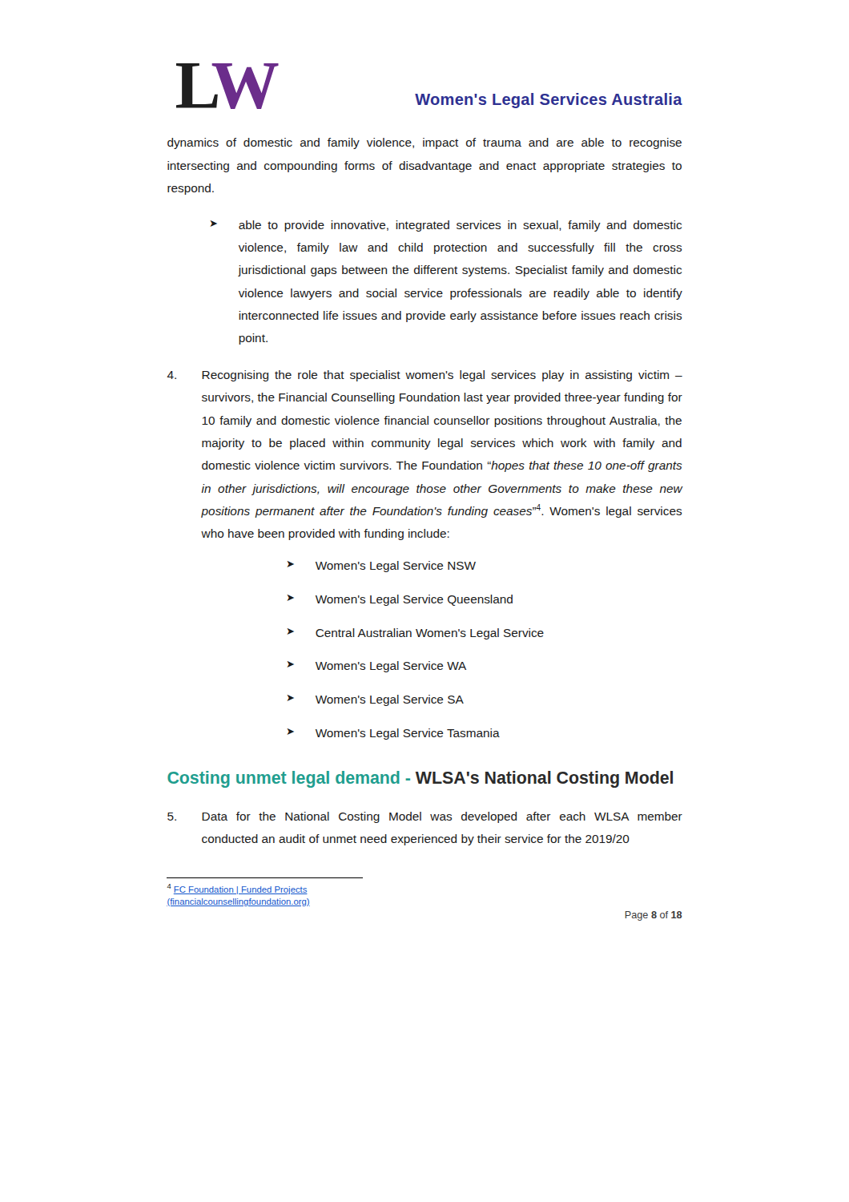LW
Women's Legal Services Australia
dynamics of domestic and family violence, impact of trauma and are able to recognise intersecting and compounding forms of disadvantage and enact appropriate strategies to respond.
able to provide innovative, integrated services in sexual, family and domestic violence, family law and child protection and successfully fill the cross jurisdictional gaps between the different systems. Specialist family and domestic violence lawyers and social service professionals are readily able to identify interconnected life issues and provide early assistance before issues reach crisis point.
Recognising the role that specialist women's legal services play in assisting victim – survivors, the Financial Counselling Foundation last year provided three-year funding for 10 family and domestic violence financial counsellor positions throughout Australia, the majority to be placed within community legal services which work with family and domestic violence victim survivors. The Foundation “hopes that these 10 one-off grants in other jurisdictions, will encourage those other Governments to make these new positions permanent after the Foundation's funding ceases”4. Women's legal services who have been provided with funding include:
Women's Legal Service NSW
Women's Legal Service Queensland
Central Australian Women's Legal Service
Women's Legal Service WA
Women's Legal Service SA
Women's Legal Service Tasmania
Costing unmet legal demand - WLSA's National Costing Model
Data for the National Costing Model was developed after each WLSA member conducted an audit of unmet need experienced by their service for the 2019/20
4 FC Foundation | Funded Projects (financialcounsellingfoundation.org)
Page 8 of 18